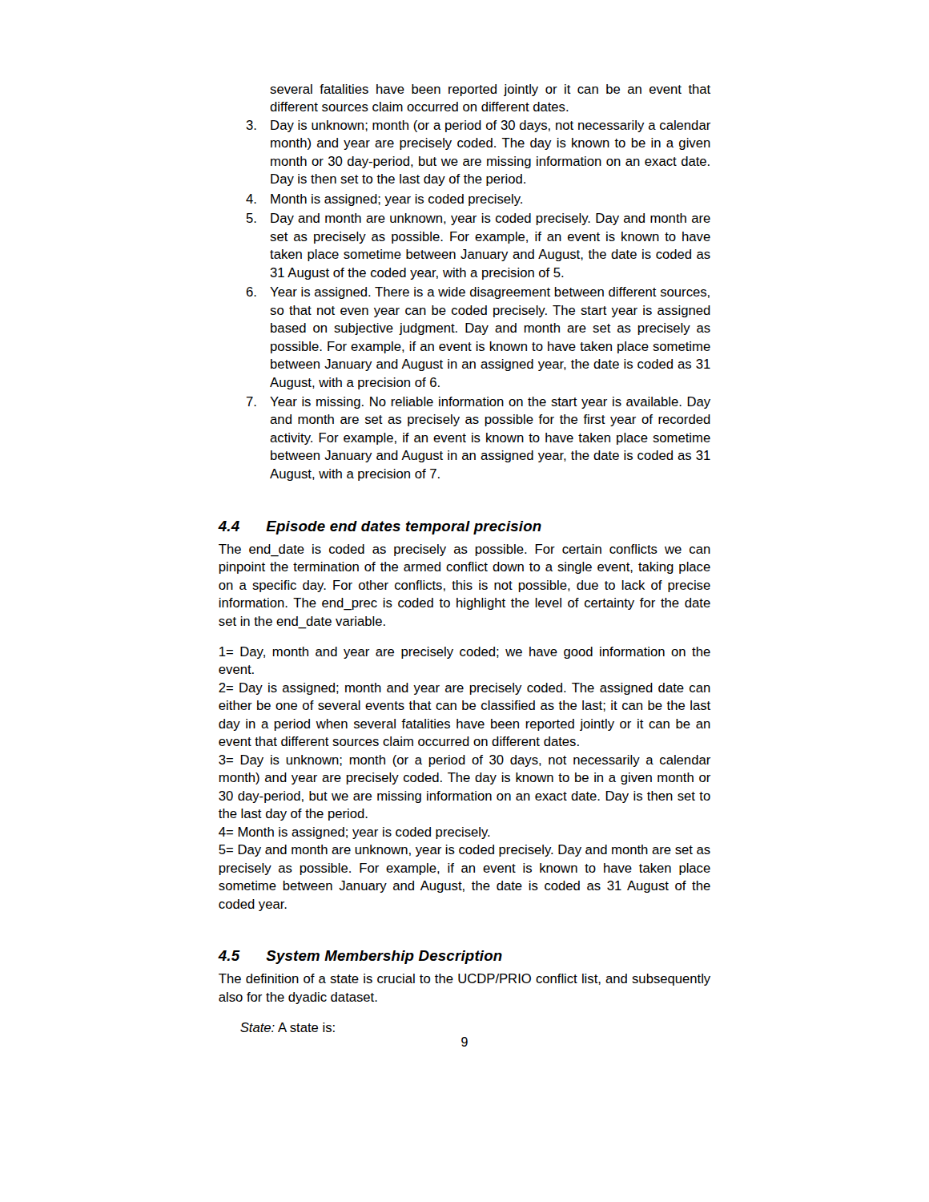several fatalities have been reported jointly or it can be an event that different sources claim occurred on different dates.
Day is unknown; month (or a period of 30 days, not necessarily a calendar month) and year are precisely coded. The day is known to be in a given month or 30 day-period, but we are missing information on an exact date. Day is then set to the last day of the period.
Month is assigned; year is coded precisely.
Day and month are unknown, year is coded precisely. Day and month are set as precisely as possible. For example, if an event is known to have taken place sometime between January and August, the date is coded as 31 August of the coded year, with a precision of 5.
Year is assigned. There is a wide disagreement between different sources, so that not even year can be coded precisely. The start year is assigned based on subjective judgment. Day and month are set as precisely as possible. For example, if an event is known to have taken place sometime between January and August in an assigned year, the date is coded as 31 August, with a precision of 6.
Year is missing. No reliable information on the start year is available. Day and month are set as precisely as possible for the first year of recorded activity. For example, if an event is known to have taken place sometime between January and August in an assigned year, the date is coded as 31 August, with a precision of 7.
4.4 Episode end dates temporal precision
The end_date is coded as precisely as possible. For certain conflicts we can pinpoint the termination of the armed conflict down to a single event, taking place on a specific day. For other conflicts, this is not possible, due to lack of precise information. The end_prec is coded to highlight the level of certainty for the date set in the end_date variable.
1= Day, month and year are precisely coded; we have good information on the event.
2= Day is assigned; month and year are precisely coded. The assigned date can either be one of several events that can be classified as the last; it can be the last day in a period when several fatalities have been reported jointly or it can be an event that different sources claim occurred on different dates.
3= Day is unknown; month (or a period of 30 days, not necessarily a calendar month) and year are precisely coded. The day is known to be in a given month or 30 day-period, but we are missing information on an exact date. Day is then set to the last day of the period.
4= Month is assigned; year is coded precisely.
5= Day and month are unknown, year is coded precisely. Day and month are set as precisely as possible. For example, if an event is known to have taken place sometime between January and August, the date is coded as 31 August of the coded year.
4.5 System Membership Description
The definition of a state is crucial to the UCDP/PRIO conflict list, and subsequently also for the dyadic dataset.
State: A state is:
9